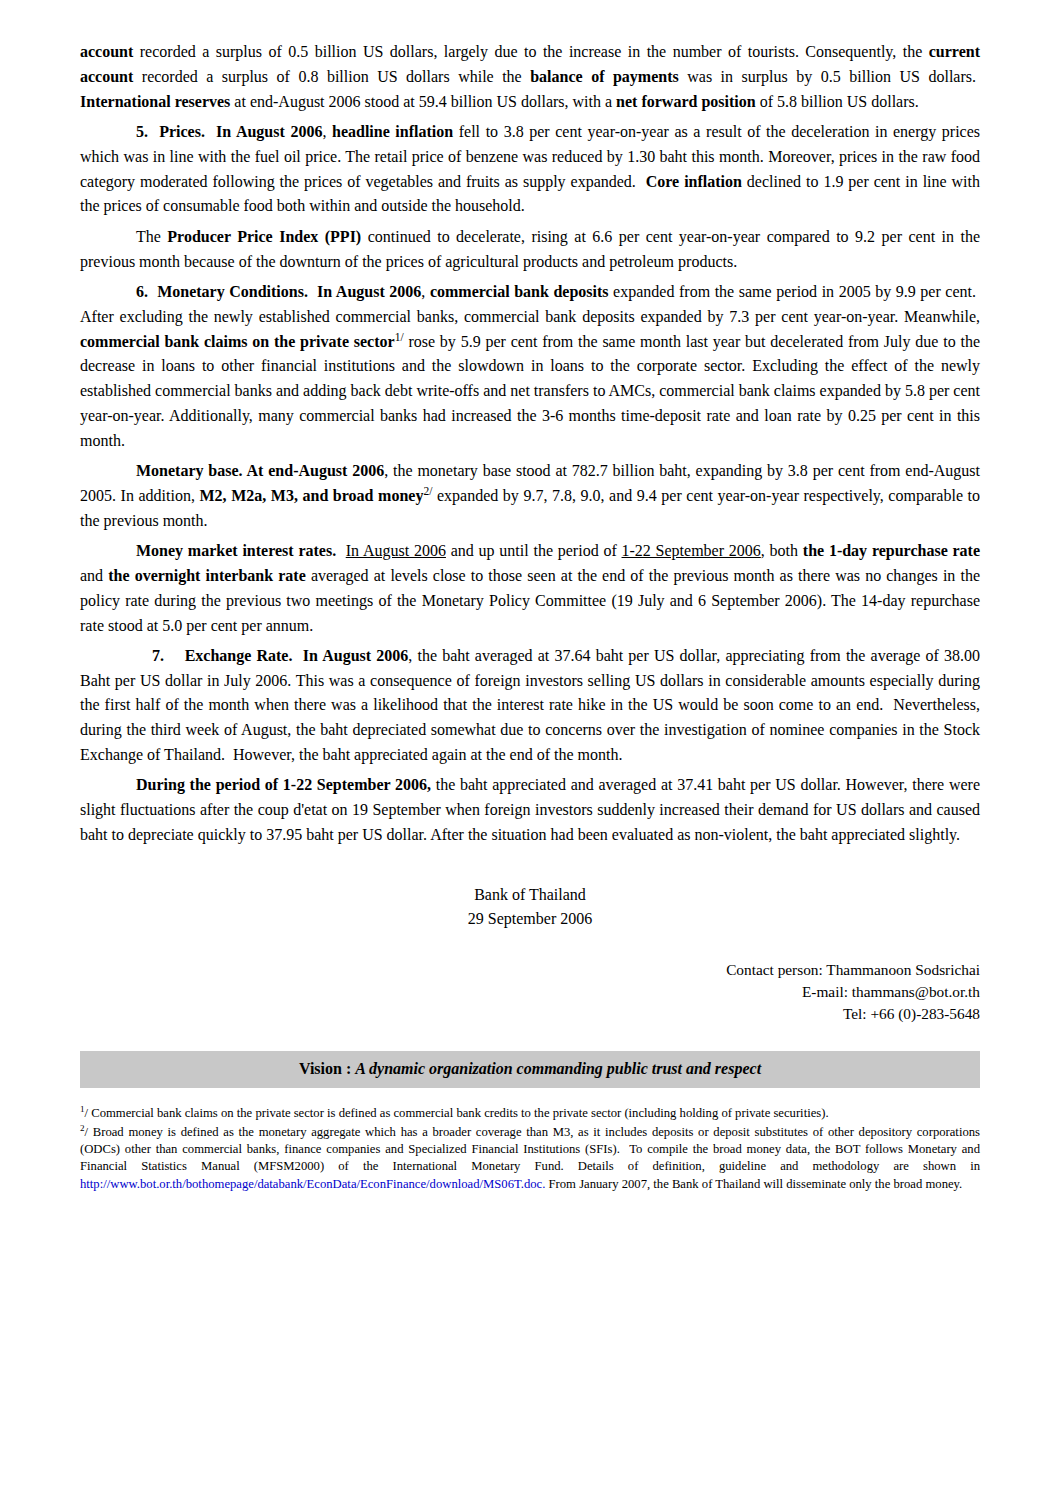account recorded a surplus of 0.5 billion US dollars, largely due to the increase in the number of tourists. Consequently, the current account recorded a surplus of 0.8 billion US dollars while the balance of payments was in surplus by 0.5 billion US dollars. International reserves at end-August 2006 stood at 59.4 billion US dollars, with a net forward position of 5.8 billion US dollars.
5. Prices. In August 2006, headline inflation fell to 3.8 per cent year-on-year as a result of the deceleration in energy prices which was in line with the fuel oil price. The retail price of benzene was reduced by 1.30 baht this month. Moreover, prices in the raw food category moderated following the prices of vegetables and fruits as supply expanded. Core inflation declined to 1.9 per cent in line with the prices of consumable food both within and outside the household.
The Producer Price Index (PPI) continued to decelerate, rising at 6.6 per cent year-on-year compared to 9.2 per cent in the previous month because of the downturn of the prices of agricultural products and petroleum products.
6. Monetary Conditions. In August 2006, commercial bank deposits expanded from the same period in 2005 by 9.9 per cent. After excluding the newly established commercial banks, commercial bank deposits expanded by 7.3 per cent year-on-year. Meanwhile, commercial bank claims on the private sector1/ rose by 5.9 per cent from the same month last year but decelerated from July due to the decrease in loans to other financial institutions and the slowdown in loans to the corporate sector. Excluding the effect of the newly established commercial banks and adding back debt write-offs and net transfers to AMCs, commercial bank claims expanded by 5.8 per cent year-on-year. Additionally, many commercial banks had increased the 3-6 months time-deposit rate and loan rate by 0.25 per cent in this month.
Monetary base. At end-August 2006, the monetary base stood at 782.7 billion baht, expanding by 3.8 per cent from end-August 2005. In addition, M2, M2a, M3, and broad money2/ expanded by 9.7, 7.8, 9.0, and 9.4 per cent year-on-year respectively, comparable to the previous month.
Money market interest rates. In August 2006 and up until the period of 1-22 September 2006, both the 1-day repurchase rate and the overnight interbank rate averaged at levels close to those seen at the end of the previous month as there was no changes in the policy rate during the previous two meetings of the Monetary Policy Committee (19 July and 6 September 2006). The 14-day repurchase rate stood at 5.0 per cent per annum.
7. Exchange Rate. In August 2006, the baht averaged at 37.64 baht per US dollar, appreciating from the average of 38.00 Baht per US dollar in July 2006. This was a consequence of foreign investors selling US dollars in considerable amounts especially during the first half of the month when there was a likelihood that the interest rate hike in the US would be soon come to an end. Nevertheless, during the third week of August, the baht depreciated somewhat due to concerns over the investigation of nominee companies in the Stock Exchange of Thailand. However, the baht appreciated again at the end of the month.
During the period of 1-22 September 2006, the baht appreciated and averaged at 37.41 baht per US dollar. However, there were slight fluctuations after the coup d'etat on 19 September when foreign investors suddenly increased their demand for US dollars and caused baht to depreciate quickly to 37.95 baht per US dollar. After the situation had been evaluated as non-violent, the baht appreciated slightly.
Bank of Thailand
29 September 2006
Contact person: Thammanoon Sodsrichai
E-mail: thammans@bot.or.th
Tel: +66 (0)-283-5648
Vision : A dynamic organization commanding public trust and respect
1/ Commercial bank claims on the private sector is defined as commercial bank credits to the private sector (including holding of private securities).
2/ Broad money is defined as the monetary aggregate which has a broader coverage than M3, as it includes deposits or deposit substitutes of other depository corporations (ODCs) other than commercial banks, finance companies and Specialized Financial Institutions (SFIs). To compile the broad money data, the BOT follows Monetary and Financial Statistics Manual (MFSM2000) of the International Monetary Fund. Details of definition, guideline and methodology are shown in http://www.bot.or.th/bothomepage/databank/EconData/EconFinance/download/MS06T.doc. From January 2007, the Bank of Thailand will disseminate only the broad money.